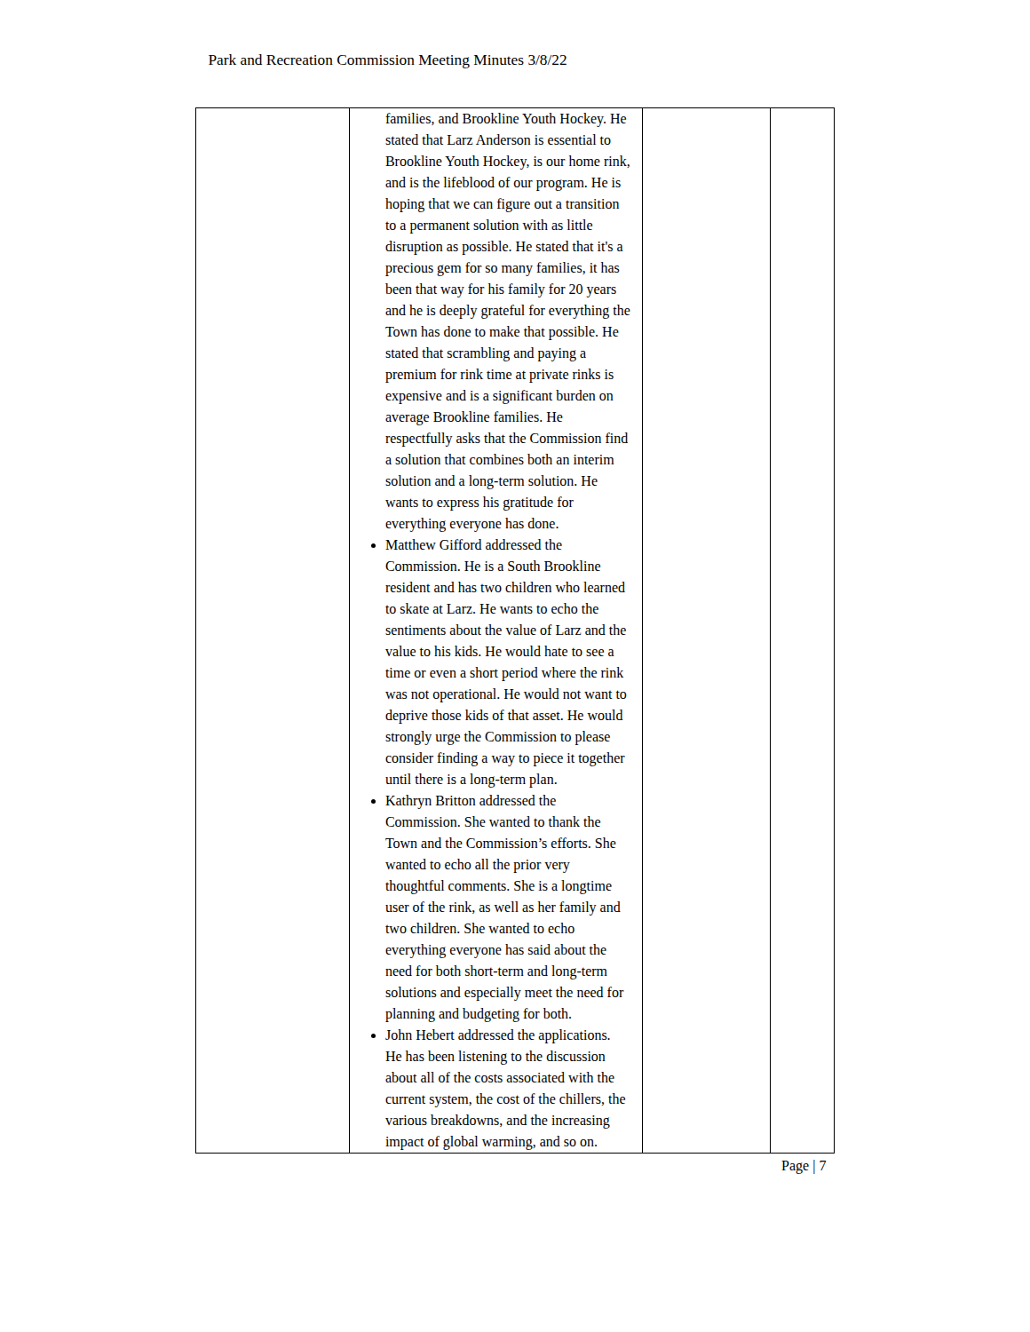Park and Recreation Commission Meeting Minutes 3/8/22
| | families, and Brookline Youth Hockey. He stated that Larz Anderson is essential to Brookline Youth Hockey, is our home rink, and is the lifeblood of our program. He is hoping that we can figure out a transition to a permanent solution with as little disruption as possible. He stated that it's a precious gem for so many families, it has been that way for his family for 20 years and he is deeply grateful for everything the Town has done to make that possible. He stated that scrambling and paying a premium for rink time at private rinks is expensive and is a significant burden on average Brookline families. He respectfully asks that the Commission find a solution that combines both an interim solution and a long-term solution. He wants to express his gratitude for everything everyone has done. Matthew Gifford addressed the Commission. He is a South Brookline resident and has two children who learned to skate at Larz. He wants to echo the sentiments about the value of Larz and the value to his kids. He would hate to see a time or even a short period where the rink was not operational. He would not want to deprive those kids of that asset. He would strongly urge the Commission to please consider finding a way to piece it together until there is a long-term plan. Kathryn Britton addressed the Commission. She wanted to thank the Town and the Commission’s efforts. She wanted to echo all the prior very thoughtful comments. She is a longtime user of the rink, as well as her family and two children. She wanted to echo everything everyone has said about the need for both short-term and long-term solutions and especially meet the need for planning and budgeting for both. John Hebert addressed the applications. He has been listening to the discussion about all of the costs associated with the current system, the cost of the chillers, the various breakdowns, and the increasing impact of global warming, and so on. | | |
Page | 7